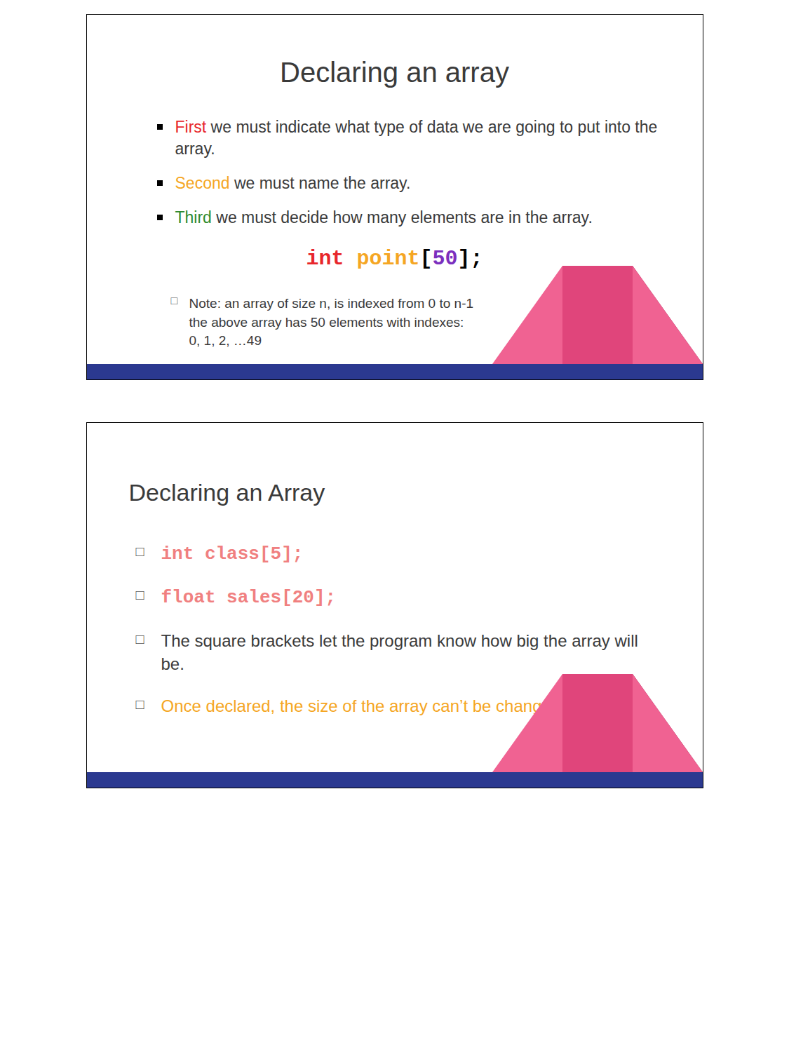Declaring an array
First we must indicate what type of data we are going to put into the array.
Second we must name the array.
Third we must decide how many elements are in the array.
int point[50];
Note: an array of size n, is indexed from 0 to n-1
the above array has 50 elements with indexes:
0, 1, 2, …49
Declaring an Array
int class[5];
float sales[20];
The square brackets let the program know how big the array will be.
Once declared, the size of the array can’t be changed.